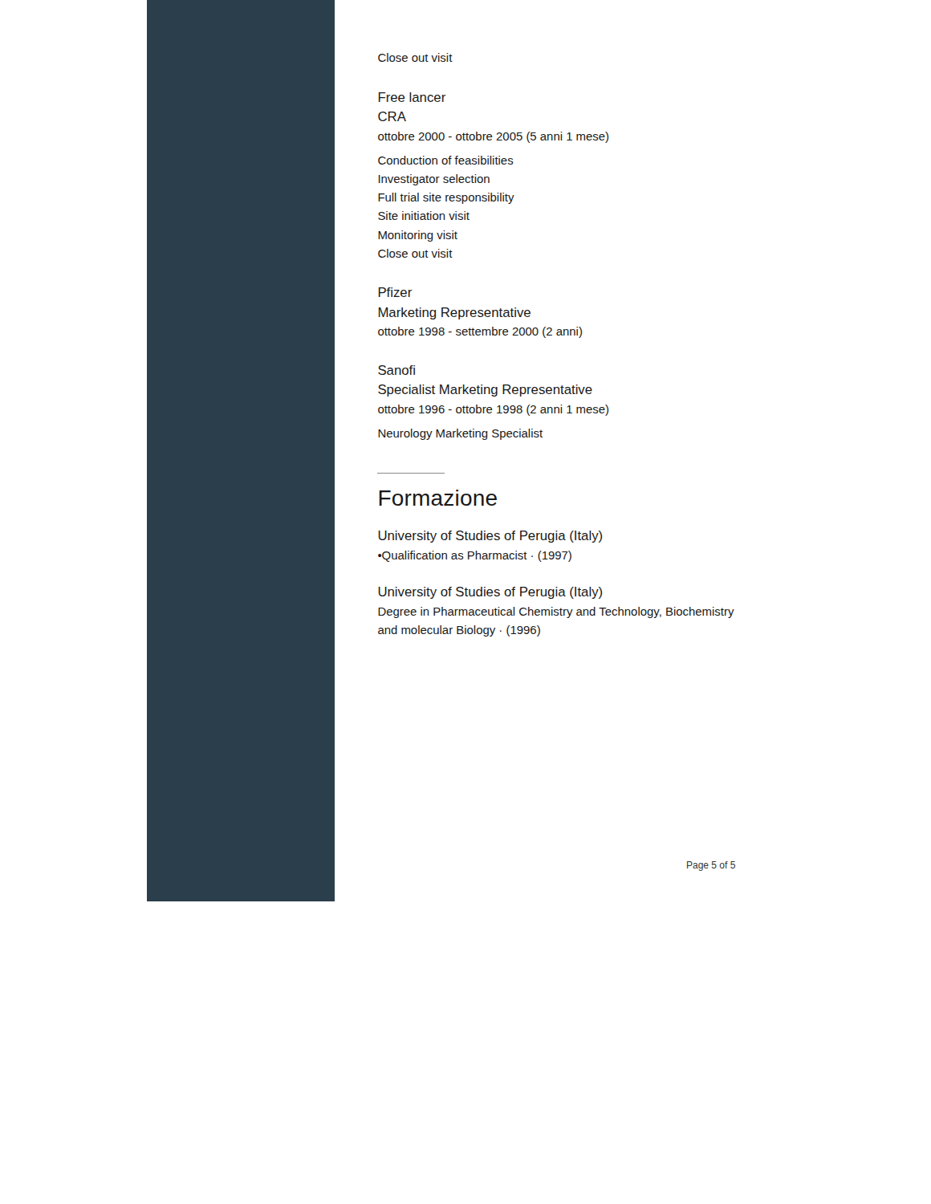Close out visit
Free lancer
CRA
ottobre 2000 - ottobre 2005 (5 anni 1 mese)
Conduction of feasibilities
Investigator selection
Full trial site responsibility
Site initiation visit
Monitoring visit
Close out visit
Pfizer
Marketing Representative
ottobre 1998 - settembre 2000 (2 anni)
Sanofi
Specialist Marketing Representative
ottobre 1996 - ottobre 1998 (2 anni 1 mese)
Neurology Marketing Specialist
Formazione
University of Studies of Perugia (Italy)
•Qualification as Pharmacist · (1997)
University of Studies of Perugia (Italy)
Degree in Pharmaceutical Chemistry and Technology, Biochemistry and molecular Biology · (1996)
Page 5 of 5